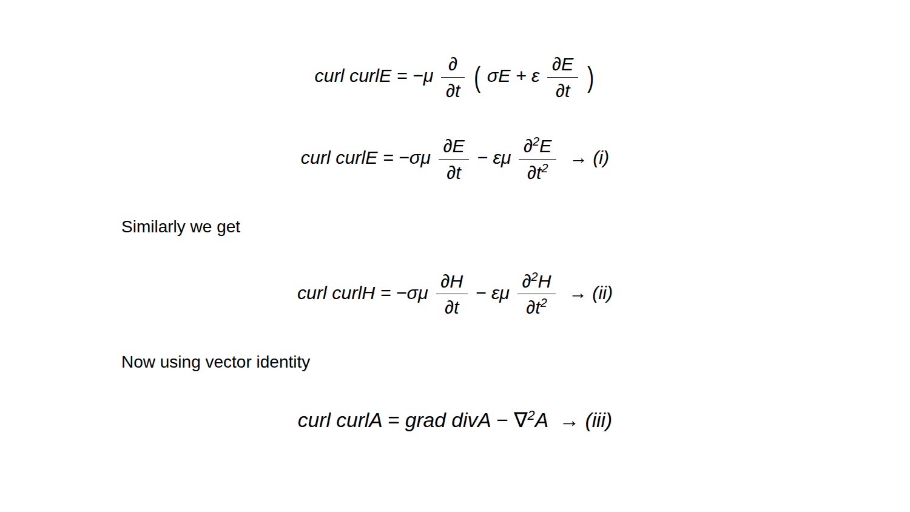curl curlE = −μ ∂∂t ( σE + ε ∂E∂t )
curl curlE = −σμ ∂E∂t − εμ ∂2E∂t2 → (i)
Similarly we get
curl curlH = −σμ ∂H∂t − εμ ∂2H∂t2 → (ii)
Now using vector identity
curl curlA = grad divA − ∇2A → (iii)